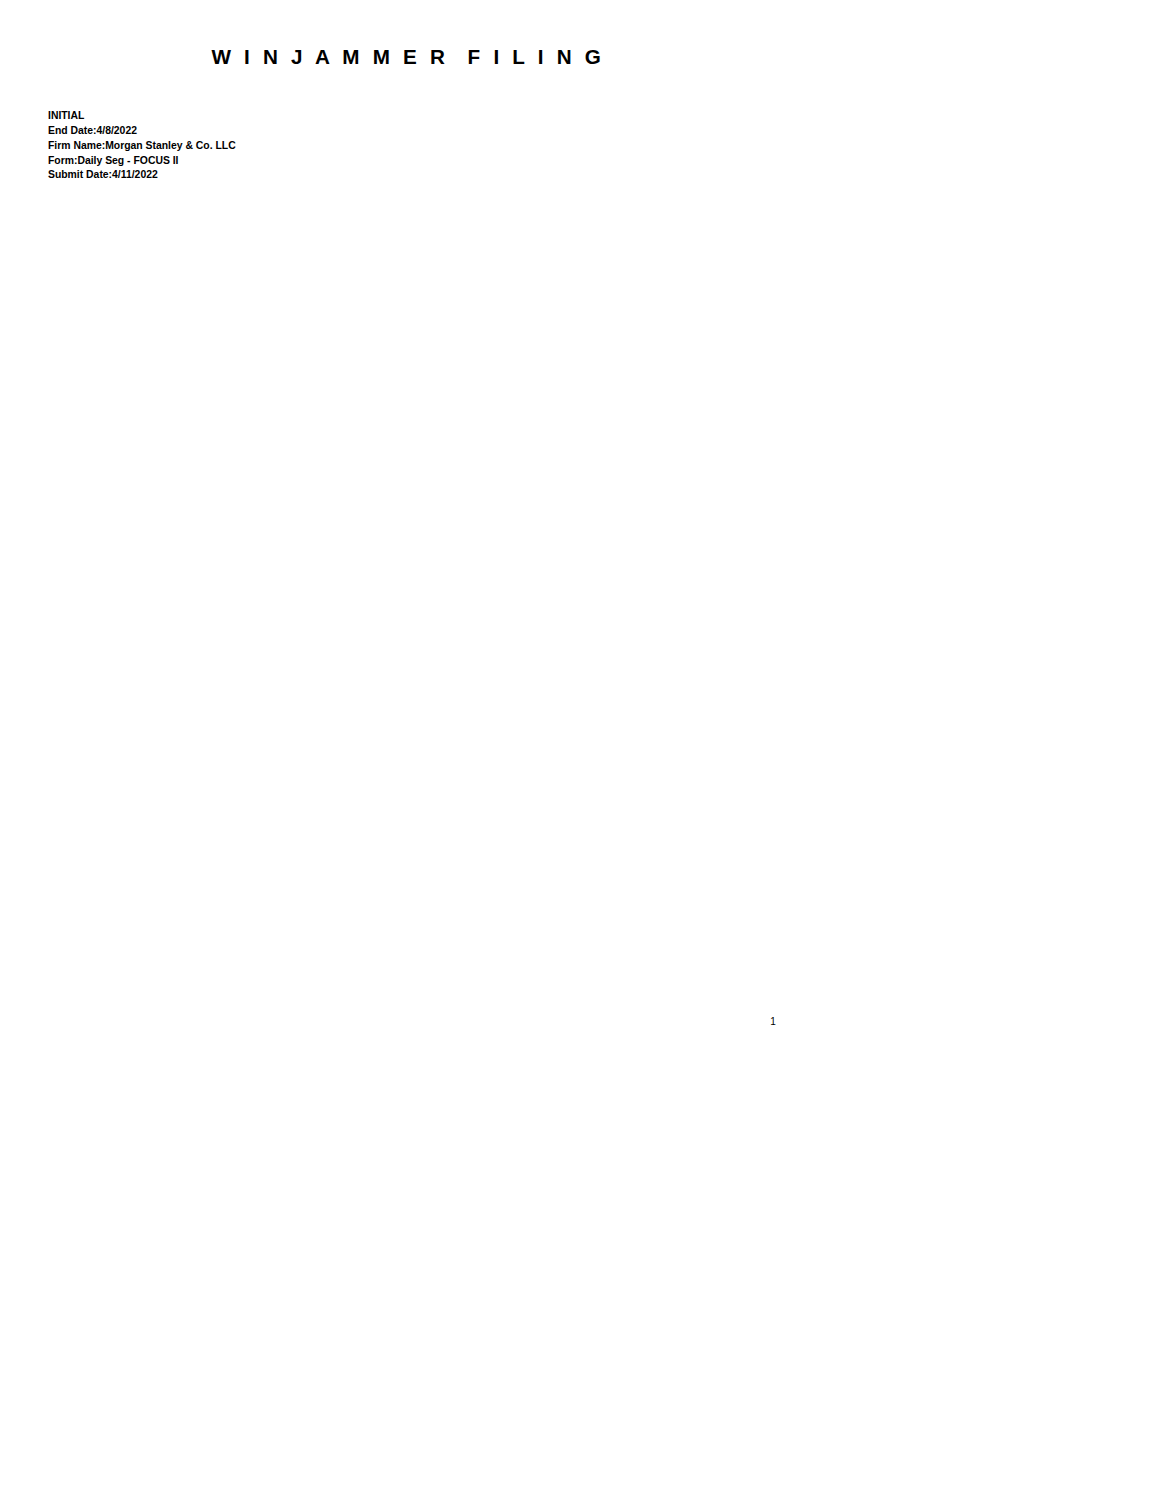W I N J A M M E R F I L I N G
INITIAL
End Date:4/8/2022
Firm Name:Morgan Stanley & Co. LLC
Form:Daily Seg - FOCUS II
Submit Date:4/11/2022
1